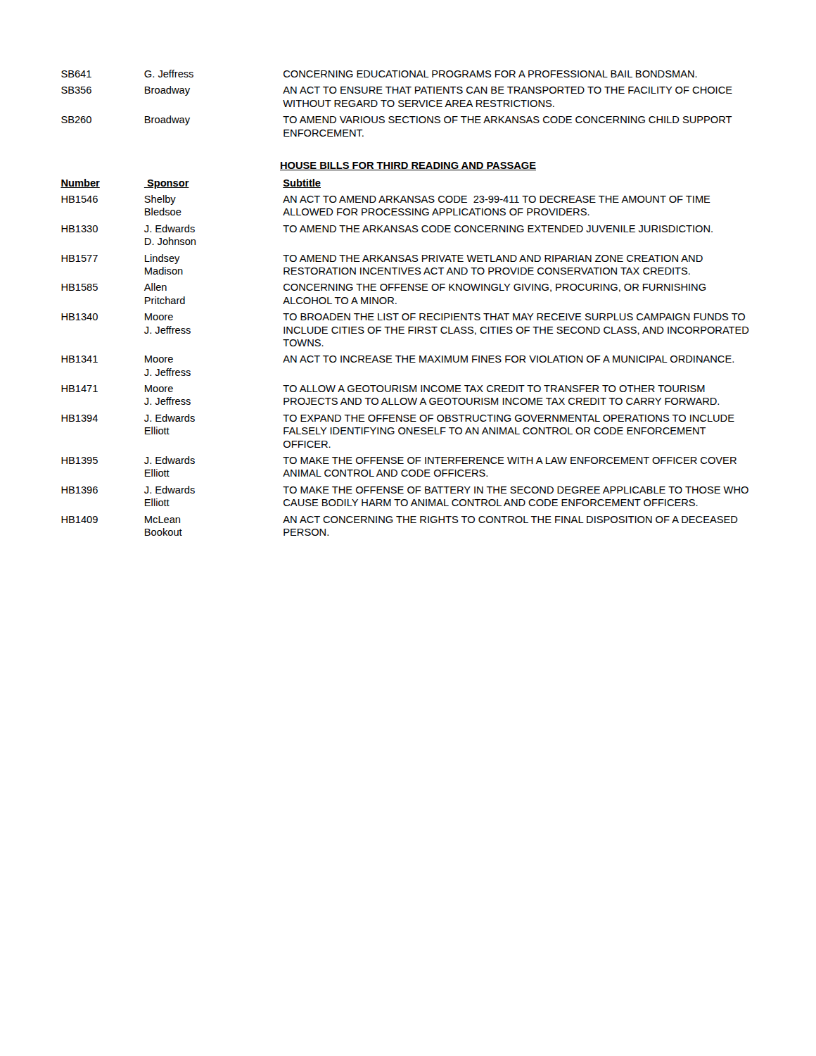| SB641 | G. Jeffress | CONCERNING EDUCATIONAL PROGRAMS FOR A PROFESSIONAL BAIL BONDSMAN. |
| SB356 | Broadway | AN ACT TO ENSURE THAT PATIENTS CAN BE TRANSPORTED TO THE FACILITY OF CHOICE WITHOUT REGARD TO SERVICE AREA RESTRICTIONS. |
| SB260 | Broadway | TO AMEND VARIOUS SECTIONS OF THE ARKANSAS CODE CONCERNING CHILD SUPPORT ENFORCEMENT. |
| HOUSE BILLS FOR THIRD READING AND PASSAGE |
| Number | Sponsor | Subtitle |
| HB1546 | Shelby Bledsoe | AN ACT TO AMEND ARKANSAS CODE 23-99-411 TO DECREASE THE AMOUNT OF TIME ALLOWED FOR PROCESSING APPLICATIONS OF PROVIDERS. |
| HB1330 | J. Edwards D. Johnson | TO AMEND THE ARKANSAS CODE CONCERNING EXTENDED JUVENILE JURISDICTION. |
| HB1577 | Lindsey Madison | TO AMEND THE ARKANSAS PRIVATE WETLAND AND RIPARIAN ZONE CREATION AND RESTORATION INCENTIVES ACT AND TO PROVIDE CONSERVATION TAX CREDITS. |
| HB1585 | Allen Pritchard | CONCERNING THE OFFENSE OF KNOWINGLY GIVING, PROCURING, OR FURNISHING ALCOHOL TO A MINOR. |
| HB1340 | Moore J. Jeffress | TO BROADEN THE LIST OF RECIPIENTS THAT MAY RECEIVE SURPLUS CAMPAIGN FUNDS TO INCLUDE CITIES OF THE FIRST CLASS, CITIES OF THE SECOND CLASS, AND INCORPORATED TOWNS. |
| HB1341 | Moore J. Jeffress | AN ACT TO INCREASE THE MAXIMUM FINES FOR VIOLATION OF A MUNICIPAL ORDINANCE. |
| HB1471 | Moore J. Jeffress | TO ALLOW A GEOTOURISM INCOME TAX CREDIT TO TRANSFER TO OTHER TOURISM PROJECTS AND TO ALLOW A GEOTOURISM INCOME TAX CREDIT TO CARRY FORWARD. |
| HB1394 | J. Edwards Elliott | TO EXPAND THE OFFENSE OF OBSTRUCTING GOVERNMENTAL OPERATIONS TO INCLUDE FALSELY IDENTIFYING ONESELF TO AN ANIMAL CONTROL OR CODE ENFORCEMENT OFFICER. |
| HB1395 | J. Edwards Elliott | TO MAKE THE OFFENSE OF INTERFERENCE WITH A LAW ENFORCEMENT OFFICER COVER ANIMAL CONTROL AND CODE OFFICERS. |
| HB1396 | J. Edwards Elliott | TO MAKE THE OFFENSE OF BATTERY IN THE SECOND DEGREE APPLICABLE TO THOSE WHO CAUSE BODILY HARM TO ANIMAL CONTROL AND CODE ENFORCEMENT OFFICERS. |
| HB1409 | McLean Bookout | AN ACT CONCERNING THE RIGHTS TO CONTROL THE FINAL DISPOSITION OF A DECEASED PERSON. |